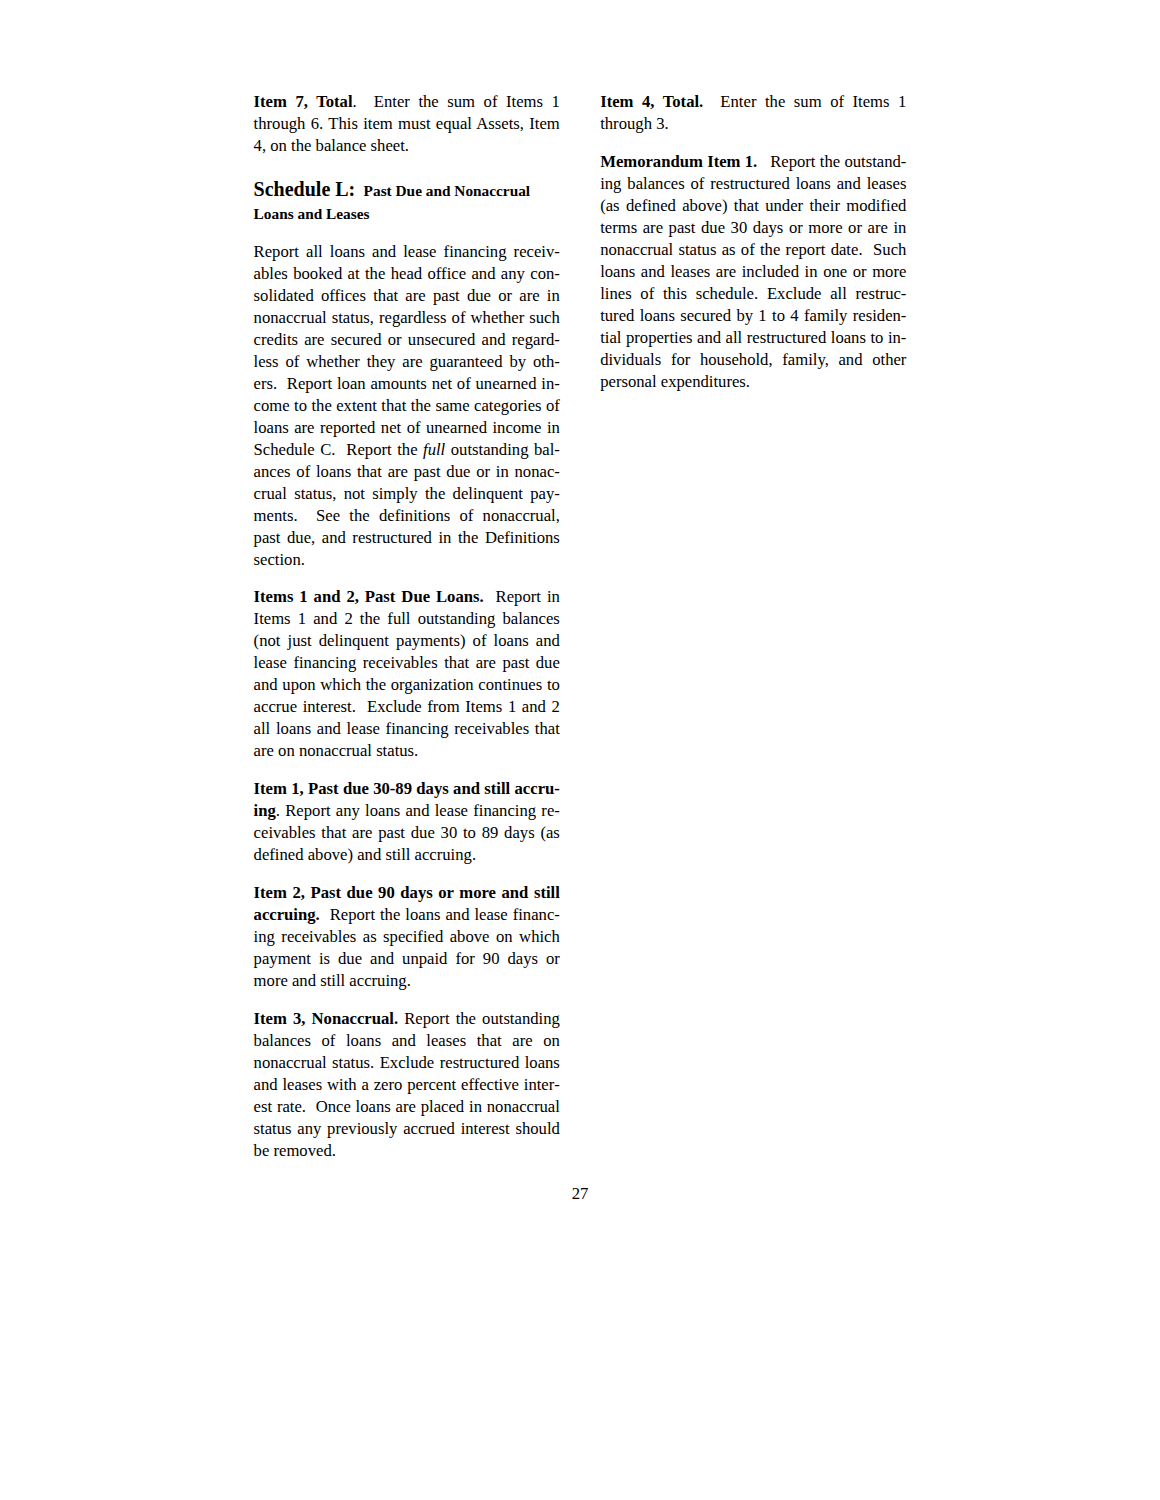Item 7, Total. Enter the sum of Items 1 through 6. This item must equal Assets, Item 4, on the balance sheet.
Schedule L: Past Due and Nonaccrual Loans and Leases
Report all loans and lease financing receivables booked at the head office and any consolidated offices that are past due or are in nonaccrual status, regardless of whether such credits are secured or unsecured and regardless of whether they are guaranteed by others. Report loan amounts net of unearned income to the extent that the same categories of loans are reported net of unearned income in Schedule C. Report the full outstanding balances of loans that are past due or in nonaccrual status, not simply the delinquent payments. See the definitions of nonaccrual, past due, and restructured in the Definitions section.
Items 1 and 2, Past Due Loans. Report in Items 1 and 2 the full outstanding balances (not just delinquent payments) of loans and lease financing receivables that are past due and upon which the organization continues to accrue interest. Exclude from Items 1 and 2 all loans and lease financing receivables that are on nonaccrual status.
Item 1, Past due 30-89 days and still accruing. Report any loans and lease financing receivables that are past due 30 to 89 days (as defined above) and still accruing.
Item 2, Past due 90 days or more and still accruing. Report the loans and lease financing receivables as specified above on which payment is due and unpaid for 90 days or more and still accruing.
Item 3, Nonaccrual. Report the outstanding balances of loans and leases that are on nonaccrual status. Exclude restructured loans and leases with a zero percent effective interest rate. Once loans are placed in nonaccrual status any previously accrued interest should be removed.
Item 4, Total. Enter the sum of Items 1 through 3.
Memorandum Item 1. Report the outstanding balances of restructured loans and leases (as defined above) that under their modified terms are past due 30 days or more or are in nonaccrual status as of the report date. Such loans and leases are included in one or more lines of this schedule. Exclude all restructured loans secured by 1 to 4 family residential properties and all restructured loans to individuals for household, family, and other personal expenditures.
27